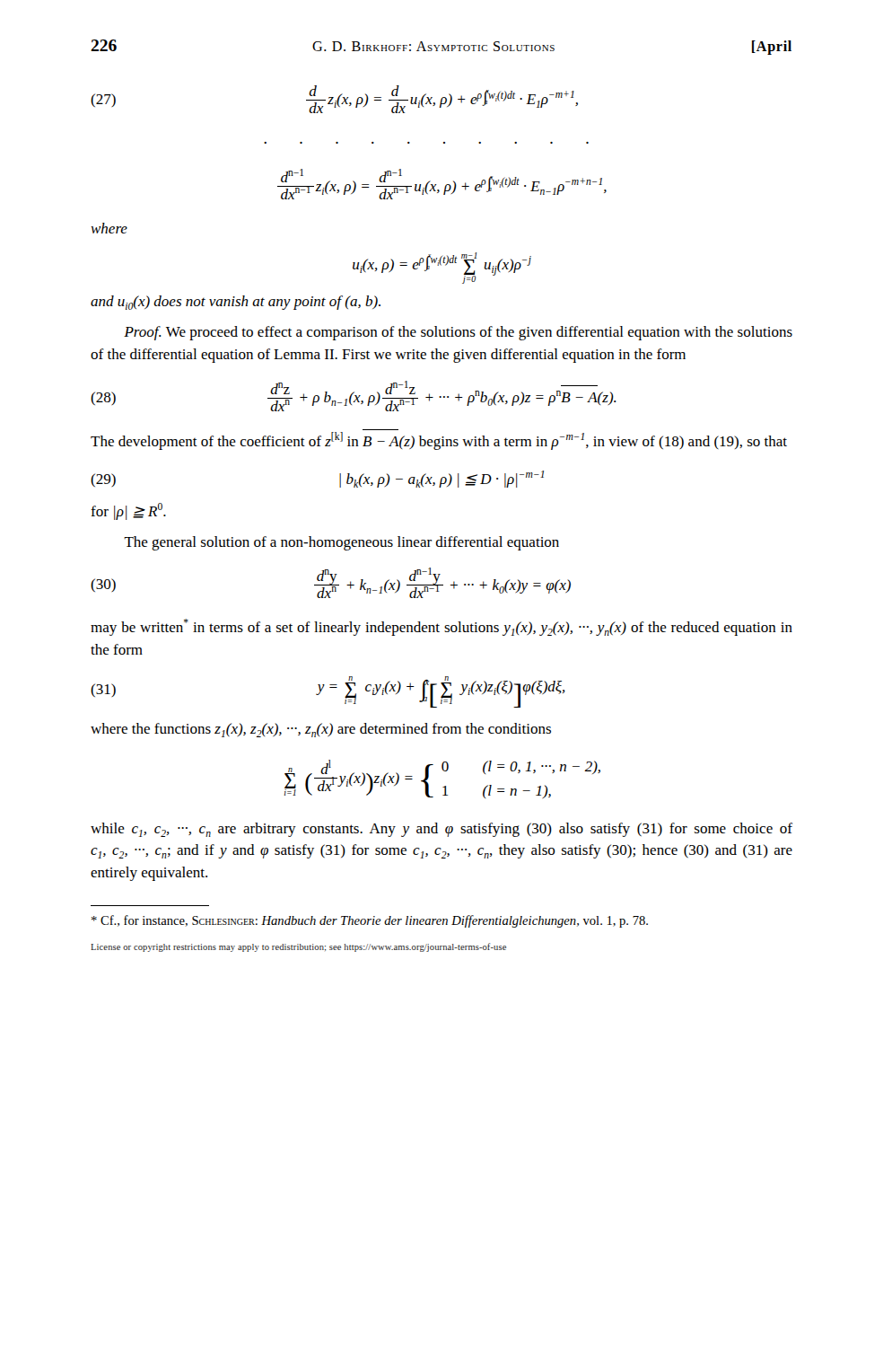226 G. D. Birkhoff: Asymptotic Solutions [April
(27)
ddxzi(x, ρ) = ddxui(x, ρ) + eρ∫axwi(t)dt · E1ρ−m+1,
··········
dn−1 dxn−1zi(x, ρ) = dn−1 dxn−1ui(x, ρ) + eρ∫axwi(t)dt · En−1ρ−m+n−1,
where
ui(x, ρ) = eρ∫axwi(t)dt Σm−1 j=0uij(x)ρ−j
and ui0(x) does not vanish at any point of (a, b).
Proof. We proceed to effect a comparison of the solutions of the given differential equation with the solutions of the differential equation of Lemma II. First we write the given differential equation in the form
(28)
dnz dxn + ρ bn−1(x, ρ)dn−1z dxn−1 + ··· + ρnb0(x, ρ)z = ρnB − A(z).
The development of the coefficient of z[k] in B − A(z) begins with a term in ρ−m−1, in view of (18) and (19), so that
(29)
| bk(x, ρ) − ak(x, ρ) | ≦ D · |ρ|−m−1
for |ρ| ≧ R0.
The general solution of a non-homogeneous linear differential equation
(30)
dny dxn + kn−1(x) dn−1y dxn−1 + ··· + k0(x)y = φ(x)
may be written* in terms of a set of linearly independent solutions y1(x), y2(x), ···, yn(x) of the reduced equation in the form
(31)
y = Σni=1ciyi(x) + ∫ax[Σni=1yi(x)zi(ξ)] φ(ξ)dξ,
where the functions z1(x), z2(x), ···, zn(x) are determined from the conditions
Σni=1(dl dxlyi(x)) zi(x) = { 0(l = 0, 1, ···, n − 2), 1(l = n − 1),
while c1, c2, ···, cn are arbitrary constants. Any y and φ satisfying (30) also satisfy (31) for some choice of c1, c2, ···, cn; and if y and φ satisfy (31) for some c1, c2, ···, cn, they also satisfy (30); hence (30) and (31) are entirely equivalent.
* Cf., for instance, Schlesinger: Handbuch der Theorie der linearen Differentialgleichungen, vol. 1, p. 78.
License or copyright restrictions may apply to redistribution; see https://www.ams.org/journal-terms-of-use